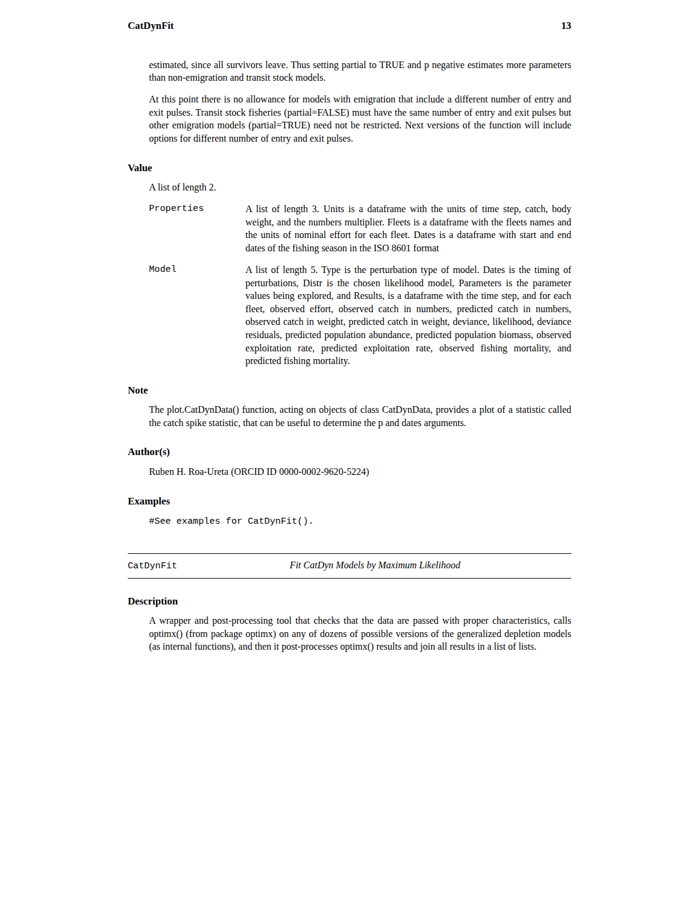CatDynFit 13
estimated, since all survivors leave. Thus setting partial to TRUE and p negative estimates more parameters than non-emigration and transit stock models.
At this point there is no allowance for models with emigration that include a different number of entry and exit pulses. Transit stock fisheries (partial=FALSE) must have the same number of entry and exit pulses but other emigration models (partial=TRUE) need not be restricted. Next versions of the function will include options for different number of entry and exit pulses.
Value
A list of length 2.
Properties
A list of length 3. Units is a dataframe with the units of time step, catch, body weight, and the numbers multiplier. Fleets is a dataframe with the fleets names and the units of nominal effort for each fleet. Dates is a dataframe with start and end dates of the fishing season in the ISO 8601 format
Model
A list of length 5. Type is the perturbation type of model. Dates is the timing of perturbations, Distr is the chosen likelihood model, Parameters is the parameter values being explored, and Results, is a dataframe with the time step, and for each fleet, observed effort, observed catch in numbers, predicted catch in numbers, observed catch in weight, predicted catch in weight, deviance, likelihood, deviance residuals, predicted population abundance, predicted population biomass, observed exploitation rate, predicted exploitation rate, observed fishing mortality, and predicted fishing mortality.
Note
The plot.CatDynData() function, acting on objects of class CatDynData, provides a plot of a statistic called the catch spike statistic, that can be useful to determine the p and dates arguments.
Author(s)
Ruben H. Roa-Ureta (ORCID ID 0000-0002-9620-5224)
Examples
#See examples for CatDynFit().
CatDynFit Fit CatDyn Models by Maximum Likelihood
Description
A wrapper and post-processing tool that checks that the data are passed with proper characteristics, calls optimx() (from package optimx) on any of dozens of possible versions of the generalized depletion models (as internal functions), and then it post-processes optimx() results and join all results in a list of lists.